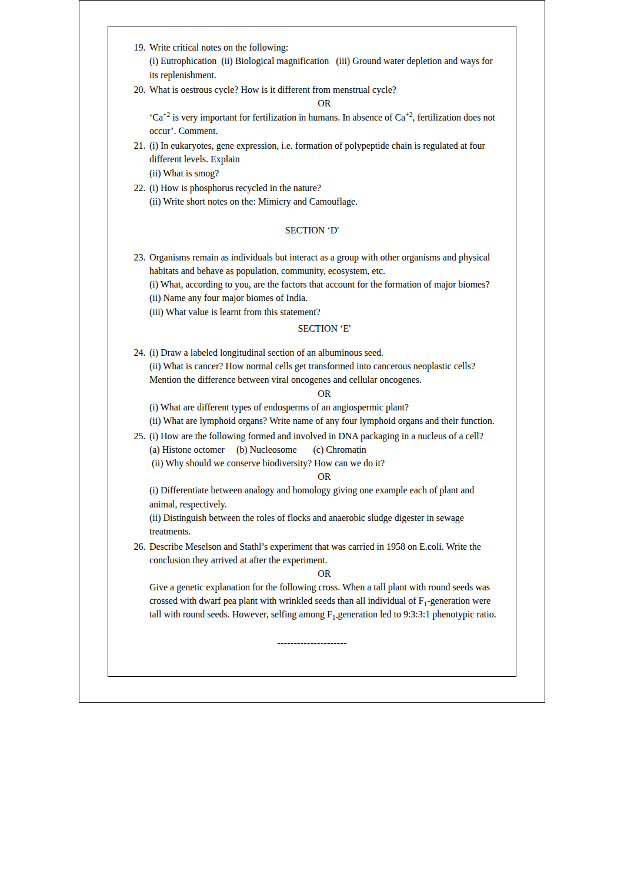19. Write critical notes on the following: (i) Eutrophication (ii) Biological magnification (iii) Ground water depletion and ways for its replenishment.
20. What is oestrous cycle? How is it different from menstrual cycle?
OR
‘Ca+2 is very important for fertilization in humans. In absence of Ca+2, fertilization does not occur’. Comment.
21. (i) In eukaryotes, gene expression, i.e. formation of polypeptide chain is regulated at four different levels. Explain (ii) What is smog?
22. (i) How is phosphorus recycled in the nature? (ii) Write short notes on the: Mimicry and Camouflage.
SECTION ‘D'
23. Organisms remain as individuals but interact as a group with other organisms and physical habitats and behave as population, community, ecosystem, etc. (i) What, according to you, are the factors that account for the formation of major biomes? (ii) Name any four major biomes of India. (iii) What value is learnt from this statement?
SECTION ‘E'
24. (i) Draw a labeled longitudinal section of an albuminous seed. (ii) What is cancer? How normal cells get transformed into cancerous neoplastic cells? Mention the difference between viral oncogenes and cellular oncogenes.
OR
(i) What are different types of endosperms of an angiospermic plant? (ii) What are lymphoid organs? Write name of any four lymphoid organs and their function.
25. (i) How are the following formed and involved in DNA packaging in a nucleus of a cell? (a) Histone octomer (b) Nucleosome (c) Chromatin (ii) Why should we conserve biodiversity? How can we do it?
OR
(i) Differentiate between analogy and homology giving one example each of plant and animal, respectively. (ii) Distinguish between the roles of flocks and anaerobic sludge digester in sewage treatments.
26. Describe Meselson and Stathl’s experiment that was carried in 1958 on E.coli. Write the conclusion they arrived at after the experiment.
OR
Give a genetic explanation for the following cross. When a tall plant with round seeds was crossed with dwarf pea plant with wrinkled seeds than all individual of F1-generation were tall with round seeds. However, selfing among F1-generation led to 9:3:3:1 phenotypic ratio.
---------------------